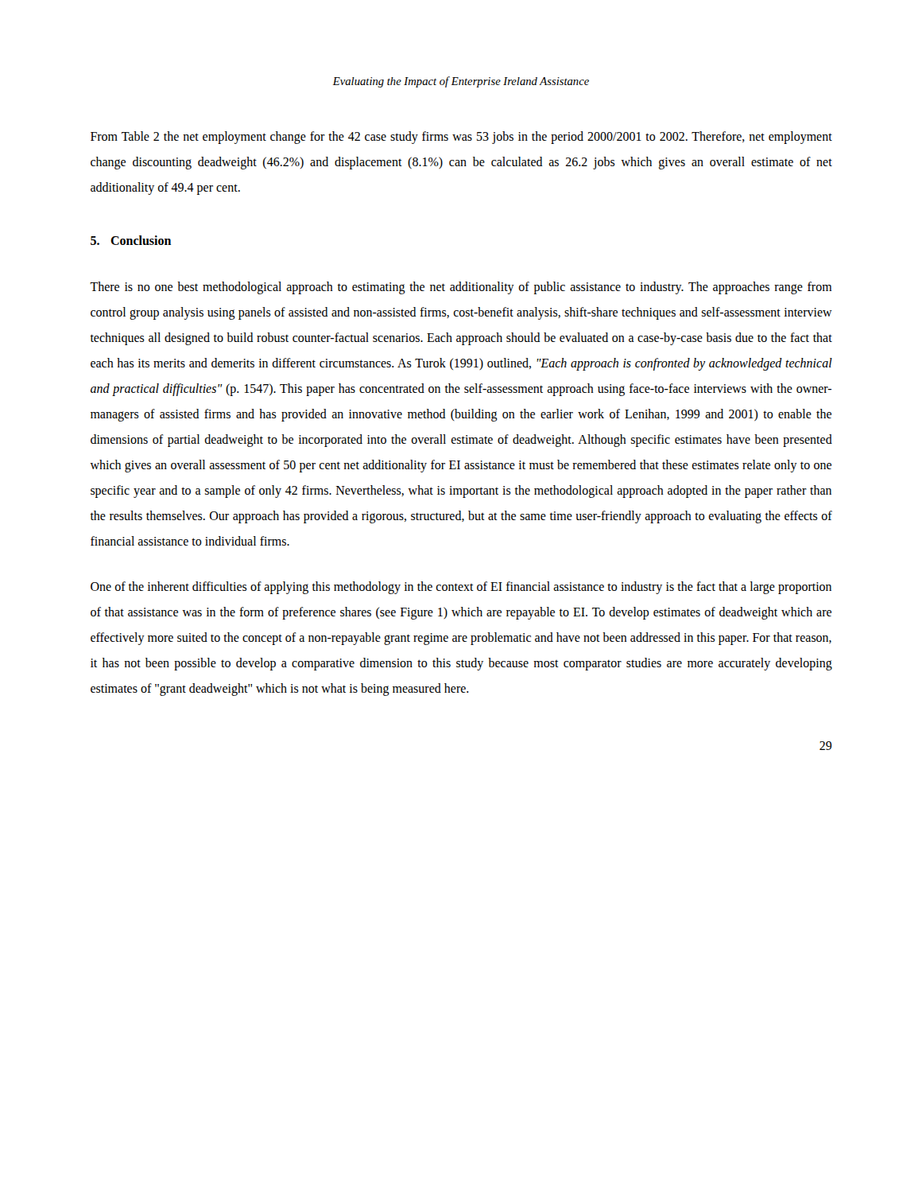Evaluating the Impact of Enterprise Ireland Assistance
From Table 2 the net employment change for the 42 case study firms was 53 jobs in the period 2000/2001 to 2002. Therefore, net employment change discounting deadweight (46.2%) and displacement (8.1%) can be calculated as 26.2 jobs which gives an overall estimate of net additionality of 49.4 per cent.
5. Conclusion
There is no one best methodological approach to estimating the net additionality of public assistance to industry. The approaches range from control group analysis using panels of assisted and non-assisted firms, cost-benefit analysis, shift-share techniques and self-assessment interview techniques all designed to build robust counter-factual scenarios. Each approach should be evaluated on a case-by-case basis due to the fact that each has its merits and demerits in different circumstances. As Turok (1991) outlined, "Each approach is confronted by acknowledged technical and practical difficulties" (p. 1547). This paper has concentrated on the self-assessment approach using face-to-face interviews with the owner-managers of assisted firms and has provided an innovative method (building on the earlier work of Lenihan, 1999 and 2001) to enable the dimensions of partial deadweight to be incorporated into the overall estimate of deadweight. Although specific estimates have been presented which gives an overall assessment of 50 per cent net additionality for EI assistance it must be remembered that these estimates relate only to one specific year and to a sample of only 42 firms. Nevertheless, what is important is the methodological approach adopted in the paper rather than the results themselves. Our approach has provided a rigorous, structured, but at the same time user-friendly approach to evaluating the effects of financial assistance to individual firms.
One of the inherent difficulties of applying this methodology in the context of EI financial assistance to industry is the fact that a large proportion of that assistance was in the form of preference shares (see Figure 1) which are repayable to EI. To develop estimates of deadweight which are effectively more suited to the concept of a non-repayable grant regime are problematic and have not been addressed in this paper. For that reason, it has not been possible to develop a comparative dimension to this study because most comparator studies are more accurately developing estimates of "grant deadweight" which is not what is being measured here.
29